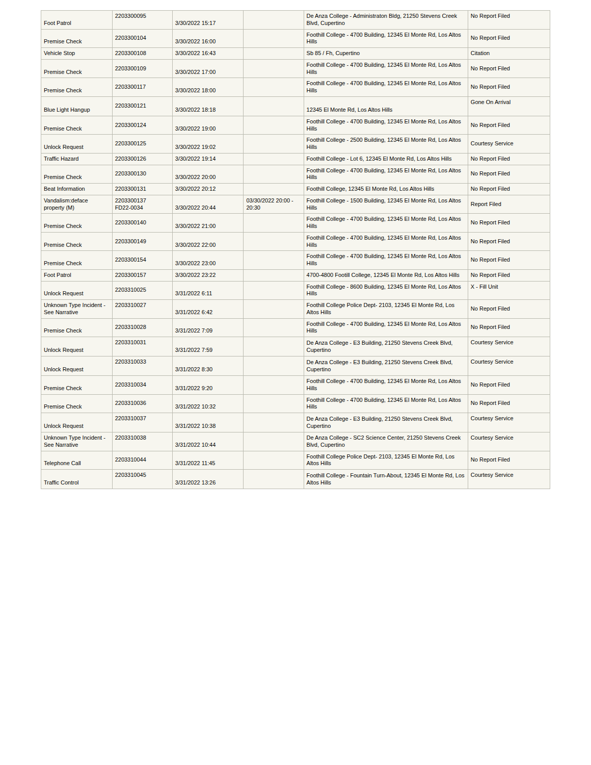| Foot Patrol | 2203300095 | 3/30/2022 15:17 | | De Anza College - Administraton Bldg, 21250 Stevens Creek Blvd, Cupertino | No Report Filed |
| Premise Check | 2203300104 | 3/30/2022 16:00 | | Foothill College - 4700 Building, 12345 El Monte Rd, Los Altos Hills | No Report Filed |
| Vehicle Stop | 2203300108 | 3/30/2022 16:43 | | Sb 85 / Fh, Cupertino | Citation |
| Premise Check | 2203300109 | 3/30/2022 17:00 | | Foothill College - 4700 Building, 12345 El Monte Rd, Los Altos Hills | No Report Filed |
| Premise Check | 2203300117 | 3/30/2022 18:00 | | Foothill College - 4700 Building, 12345 El Monte Rd, Los Altos Hills | No Report Filed |
| Blue Light Hangup | 2203300121 | 3/30/2022 18:18 | | 12345 El Monte Rd, Los Altos Hills | Gone On Arrival |
| Premise Check | 2203300124 | 3/30/2022 19:00 | | Foothill College - 4700 Building, 12345 El Monte Rd, Los Altos Hills | No Report Filed |
| Unlock Request | 2203300125 | 3/30/2022 19:02 | | Foothill College - 2500 Building, 12345 El Monte Rd, Los Altos Hills | Courtesy Service |
| Traffic Hazard | 2203300126 | 3/30/2022 19:14 | | Foothill College - Lot 6, 12345 El Monte Rd, Los Altos Hills | No Report Filed |
| Premise Check | 2203300130 | 3/30/2022 20:00 | | Foothill College - 4700 Building, 12345 El Monte Rd, Los Altos Hills | No Report Filed |
| Beat Information | 2203300131 | 3/30/2022 20:12 | | Foothill College, 12345 El Monte Rd, Los Altos Hills | No Report Filed |
| Vandalism:deface property (M) | 2203300137 FD22-0034 | 3/30/2022 20:44 | 03/30/2022 20:00 - 20:30 | Foothill College - 1500 Building, 12345 El Monte Rd, Los Altos Hills | Report Filed |
| Premise Check | 2203300140 | 3/30/2022 21:00 | | Foothill College - 4700 Building, 12345 El Monte Rd, Los Altos Hills | No Report Filed |
| Premise Check | 2203300149 | 3/30/2022 22:00 | | Foothill College - 4700 Building, 12345 El Monte Rd, Los Altos Hills | No Report Filed |
| Premise Check | 2203300154 | 3/30/2022 23:00 | | Foothill College - 4700 Building, 12345 El Monte Rd, Los Altos Hills | No Report Filed |
| Foot Patrol | 2203300157 | 3/30/2022 23:22 | | 4700-4800 Footill College, 12345 El Monte Rd, Los Altos Hills | No Report Filed |
| Unlock Request | 2203310025 | 3/31/2022 6:11 | | Foothill College - 8600 Building, 12345 El Monte Rd, Los Altos Hills | X - Fill Unit |
| Unknown Type Incident - See Narrative | 2203310027 | 3/31/2022 6:42 | | Foothill College Police Dept- 2103, 12345 El Monte Rd, Los Altos Hills | No Report Filed |
| Premise Check | 2203310028 | 3/31/2022 7:09 | | Foothill College - 4700 Building, 12345 El Monte Rd, Los Altos Hills | No Report Filed |
| Unlock Request | 2203310031 | 3/31/2022 7:59 | | De Anza College - E3 Building, 21250 Stevens Creek Blvd, Cupertino | Courtesy Service |
| Unlock Request | 2203310033 | 3/31/2022 8:30 | | De Anza College - E3 Building, 21250 Stevens Creek Blvd, Cupertino | Courtesy Service |
| Premise Check | 2203310034 | 3/31/2022 9:20 | | Foothill College - 4700 Building, 12345 El Monte Rd, Los Altos Hills | No Report Filed |
| Premise Check | 2203310036 | 3/31/2022 10:32 | | Foothill College - 4700 Building, 12345 El Monte Rd, Los Altos Hills | No Report Filed |
| Unlock Request | 2203310037 | 3/31/2022 10:38 | | De Anza College - E3 Building, 21250 Stevens Creek Blvd, Cupertino | Courtesy Service |
| Unknown Type Incident - See Narrative | 2203310038 | 3/31/2022 10:44 | | De Anza College - SC2 Science Center, 21250 Stevens Creek Blvd, Cupertino | Courtesy Service |
| Telephone Call | 2203310044 | 3/31/2022 11:45 | | Foothill College Police Dept- 2103, 12345 El Monte Rd, Los Altos Hills | No Report Filed |
| Traffic Control | 2203310045 | 3/31/2022 13:26 | | Foothill College - Fountain Turn-About, 12345 El Monte Rd, Los Altos Hills | Courtesy Service |